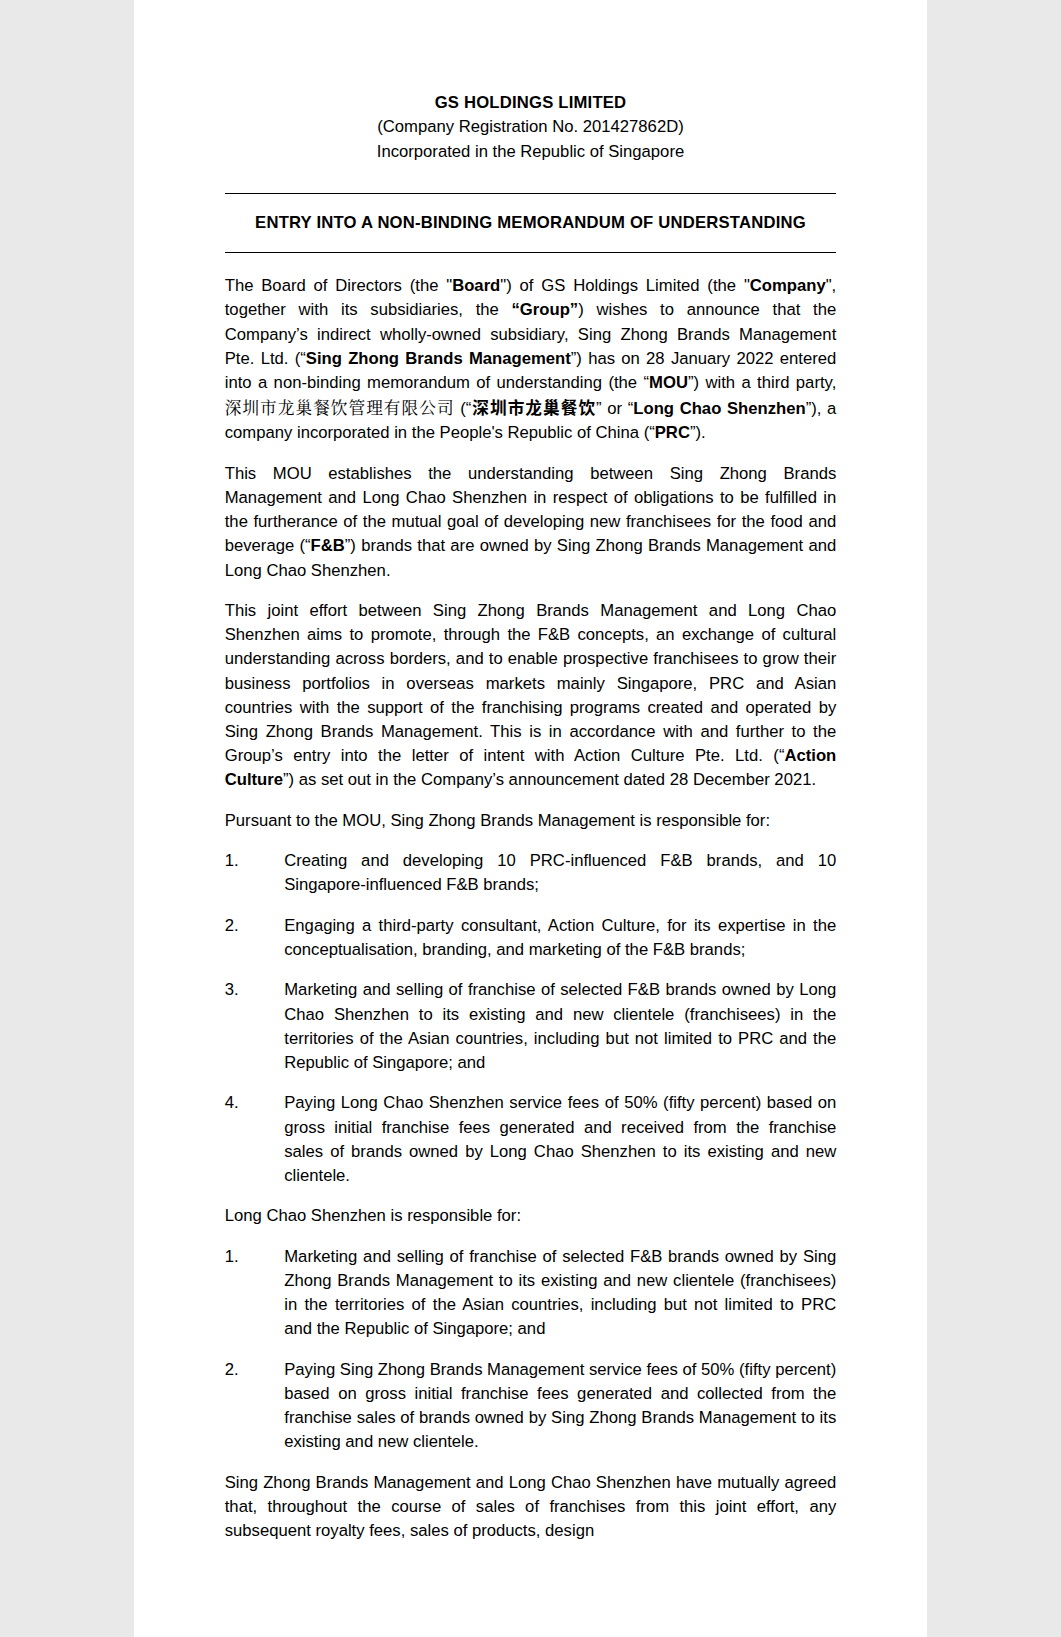GS HOLDINGS LIMITED
(Company Registration No. 201427862D)
Incorporated in the Republic of Singapore
Entry into a Non-Binding Memorandum of Understanding
The Board of Directors (the "Board") of GS Holdings Limited (the "Company", together with its subsidiaries, the “Group”) wishes to announce that the Company’s indirect wholly-owned subsidiary, Sing Zhong Brands Management Pte. Ltd. (“Sing Zhong Brands Management”) has on 28 January 2022 entered into a non-binding memorandum of understanding (the “MOU”) with a third party, 深圳市龙巢餐饮管理有限公司 (“深圳市龙巢餐饮” or “Long Chao Shenzhen”), a company incorporated in the People's Republic of China (“PRC”).
This MOU establishes the understanding between Sing Zhong Brands Management and Long Chao Shenzhen in respect of obligations to be fulfilled in the furtherance of the mutual goal of developing new franchisees for the food and beverage (“F&B”) brands that are owned by Sing Zhong Brands Management and Long Chao Shenzhen.
This joint effort between Sing Zhong Brands Management and Long Chao Shenzhen aims to promote, through the F&B concepts, an exchange of cultural understanding across borders, and to enable prospective franchisees to grow their business portfolios in overseas markets mainly Singapore, PRC and Asian countries with the support of the franchising programs created and operated by Sing Zhong Brands Management. This is in accordance with and further to the Group’s entry into the letter of intent with Action Culture Pte. Ltd. (“Action Culture”) as set out in the Company’s announcement dated 28 December 2021.
Pursuant to the MOU, Sing Zhong Brands Management is responsible for:
1. Creating and developing 10 PRC-influenced F&B brands, and 10 Singapore-influenced F&B brands;
2. Engaging a third-party consultant, Action Culture, for its expertise in the conceptualisation, branding, and marketing of the F&B brands;
3. Marketing and selling of franchise of selected F&B brands owned by Long Chao Shenzhen to its existing and new clientele (franchisees) in the territories of the Asian countries, including but not limited to PRC and the Republic of Singapore; and
4. Paying Long Chao Shenzhen service fees of 50% (fifty percent) based on gross initial franchise fees generated and received from the franchise sales of brands owned by Long Chao Shenzhen to its existing and new clientele.
Long Chao Shenzhen is responsible for:
1. Marketing and selling of franchise of selected F&B brands owned by Sing Zhong Brands Management to its existing and new clientele (franchisees) in the territories of the Asian countries, including but not limited to PRC and the Republic of Singapore; and
2. Paying Sing Zhong Brands Management service fees of 50% (fifty percent) based on gross initial franchise fees generated and collected from the franchise sales of brands owned by Sing Zhong Brands Management to its existing and new clientele.
Sing Zhong Brands Management and Long Chao Shenzhen have mutually agreed that, throughout the course of sales of franchises from this joint effort, any subsequent royalty fees, sales of products, design